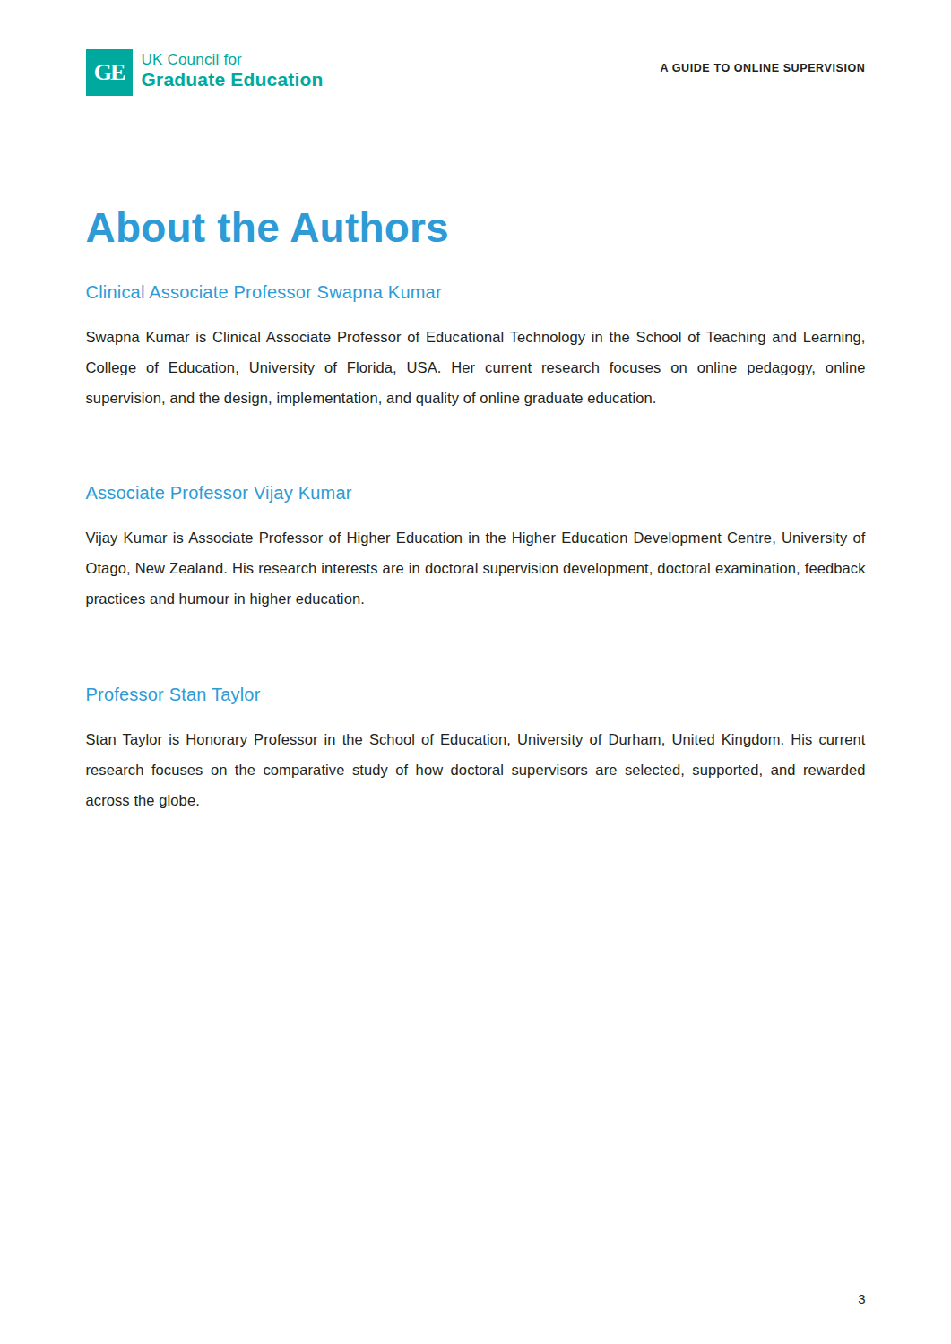UK Council for
Graduate Education
A GUIDE TO ONLINE SUPERVISION
About the Authors
Clinical Associate Professor Swapna Kumar
Swapna Kumar is Clinical Associate Professor of Educational Technology in the School of Teaching and Learning, College of Education, University of Florida, USA. Her current research focuses on online pedagogy, online supervision, and the design, implementation, and quality of online graduate education.
Associate Professor Vijay Kumar
Vijay Kumar is Associate Professor of Higher Education in the Higher Education Development Centre, University of Otago, New Zealand. His research interests are in doctoral supervision development, doctoral examination, feedback practices and humour in higher education.
Professor Stan Taylor
Stan Taylor is Honorary Professor in the School of Education, University of Durham, United Kingdom. His current research focuses on the comparative study of how doctoral supervisors are selected, supported, and rewarded across the globe.
3